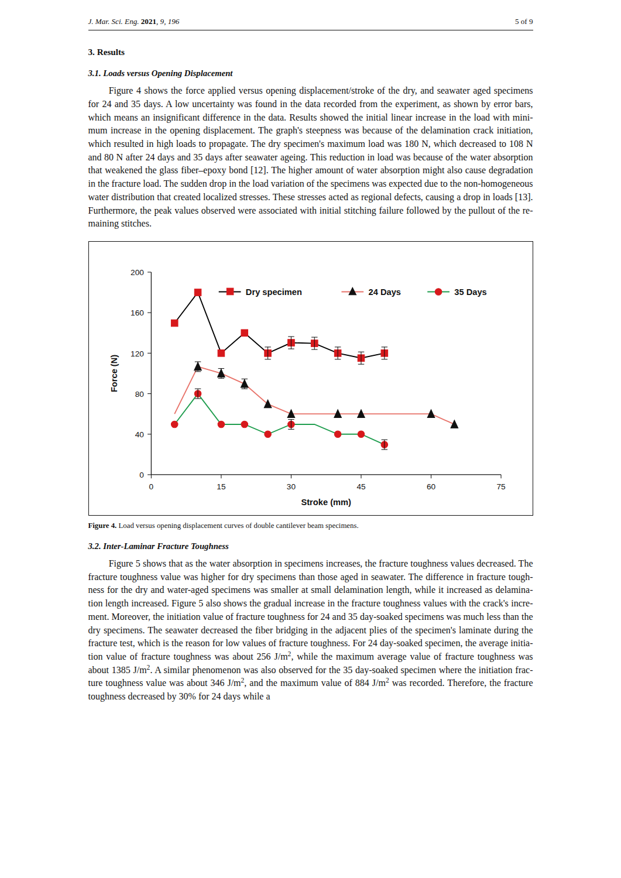J. Mar. Sci. Eng. 2021, 9, 196
5 of 9
3. Results
3.1. Loads versus Opening Displacement
Figure 4 shows the force applied versus opening displacement/stroke of the dry, and seawater aged specimens for 24 and 35 days. A low uncertainty was found in the data recorded from the experiment, as shown by error bars, which means an insignificant difference in the data. Results showed the initial linear increase in the load with minimum increase in the opening displacement. The graph's steepness was because of the delamination crack initiation, which resulted in high loads to propagate. The dry specimen's maximum load was 180 N, which decreased to 108 N and 80 N after 24 days and 35 days after seawater ageing. This reduction in load was because of the water absorption that weakened the glass fiber–epoxy bond [12]. The higher amount of water absorption might also cause degradation in the fracture load. The sudden drop in the load variation of the specimens was expected due to the non-homogeneous water distribution that created localized stresses. These stresses acted as regional defects, causing a drop in loads [13]. Furthermore, the peak values observed were associated with initial stitching failure followed by the pullout of the remaining stitches.
0 40 80 120 160 200 0 15 30 45 60 75 Stroke (mm) Force (N) Dry specimen 24 Days 35 Days
Figure 4. Load versus opening displacement curves of double cantilever beam specimens.
3.2. Inter-Laminar Fracture Toughness
Figure 5 shows that as the water absorption in specimens increases, the fracture toughness values decreased. The fracture toughness value was higher for dry specimens than those aged in seawater. The difference in fracture toughness for the dry and water-aged specimens was smaller at small delamination length, while it increased as delamination length increased. Figure 5 also shows the gradual increase in the fracture toughness values with the crack's increment. Moreover, the initiation value of fracture toughness for 24 and 35 day-soaked specimens was much less than the dry specimens. The seawater decreased the fiber bridging in the adjacent plies of the specimen's laminate during the fracture test, which is the reason for low values of fracture toughness. For 24 day-soaked specimen, the average initiation value of fracture toughness was about 256 J/m2, while the maximum average value of fracture toughness was about 1385 J/m2. A similar phenomenon was also observed for the 35 day-soaked specimen where the initiation fracture toughness value was about 346 J/m2, and the maximum value of 884 J/m2 was recorded. Therefore, the fracture toughness decreased by 30% for 24 days while a